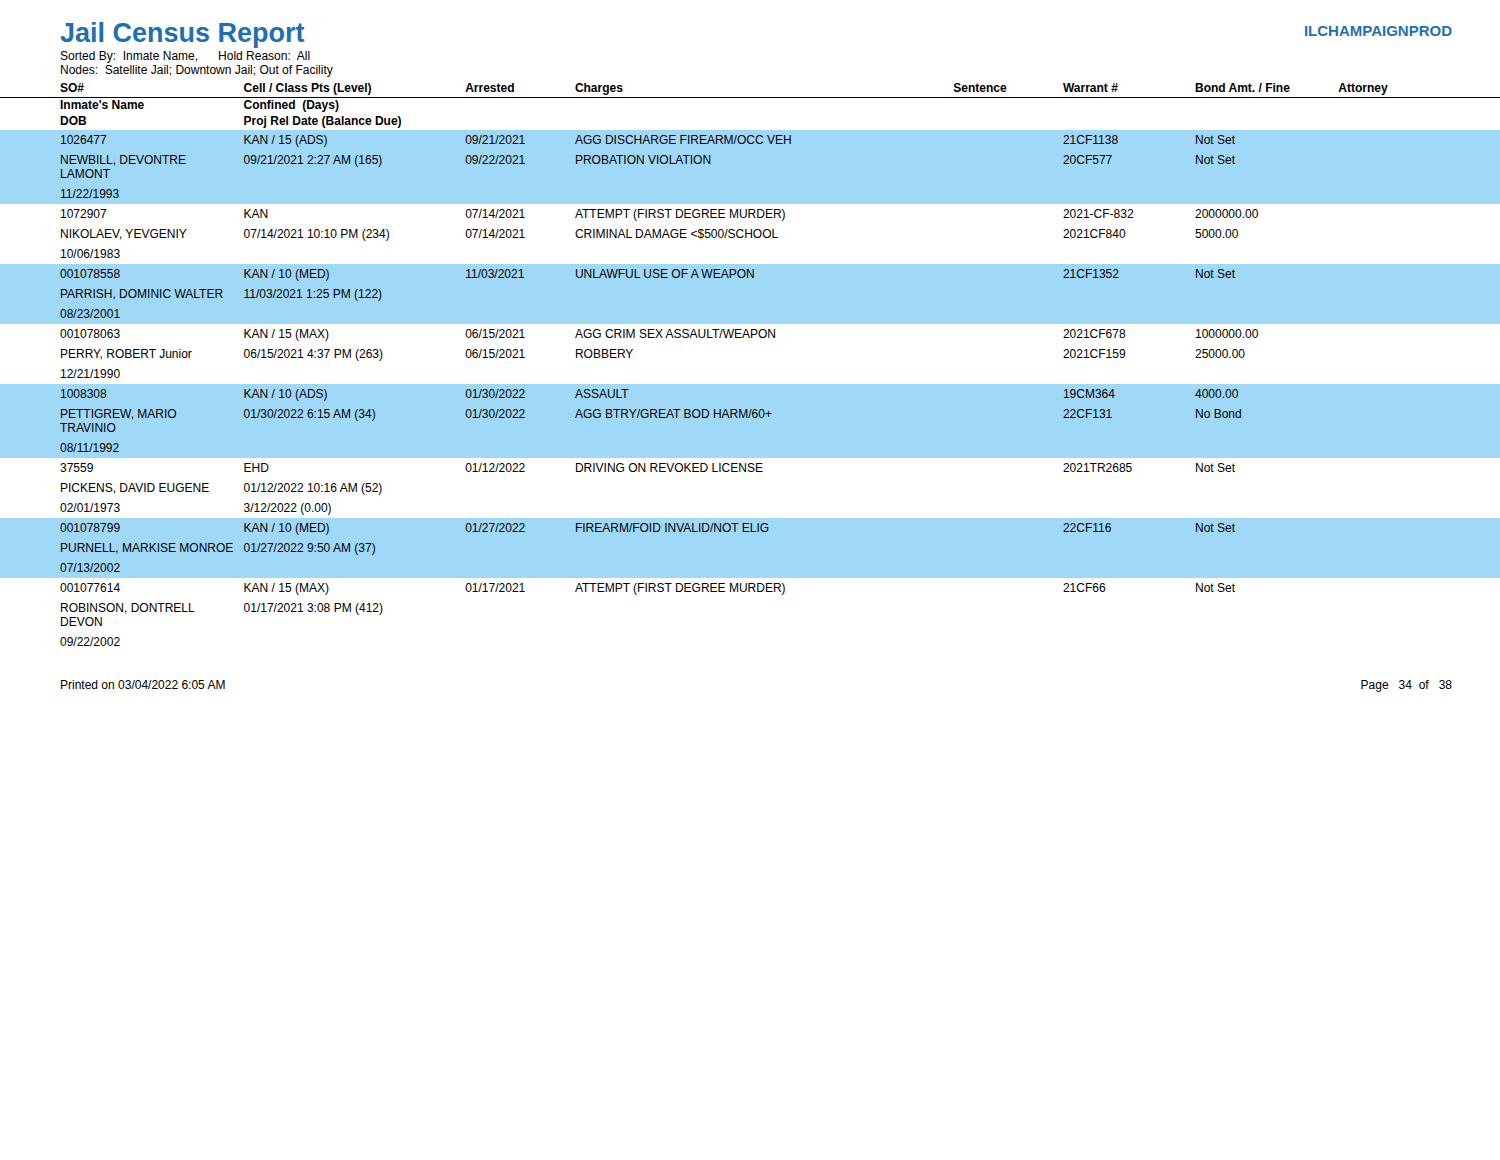Jail Census Report
ILCHAMPAIGNPROD
Sorted By: Inmate Name, Hold Reason: All
Nodes: Satellite Jail; Downtown Jail; Out of Facility
| SO# | Cell / Class Pts (Level) | Arrested | Charges | Sentence | Warrant # | Bond Amt. / Fine | Attorney |
| --- | --- | --- | --- | --- | --- | --- | --- |
| Inmate's Name | Confined (Days) | | | | | | |
| DOB | Proj Rel Date (Balance Due) | | | | | | |
| 1026477 | KAN / 15 (ADS) | 09/21/2021 | AGG DISCHARGE FIREARM/OCC VEH | | 21CF1138 | Not Set | |
| NEWBILL, DEVONTRE LAMONT | 09/21/2021 2:27 AM (165) | 09/22/2021 | PROBATION VIOLATION | | 20CF577 | Not Set | |
| 11/22/1993 | | | | | | | |
| 1072907 | KAN | 07/14/2021 | ATTEMPT (FIRST DEGREE MURDER) | | 2021-CF-832 | 2000000.00 | |
| NIKOLAEV, YEVGENIY | 07/14/2021 10:10 PM (234) | 07/14/2021 | CRIMINAL DAMAGE <$500/SCHOOL | | 2021CF840 | 5000.00 | |
| 10/06/1983 | | | | | | | |
| 001078558 | KAN / 10 (MED) | 11/03/2021 | UNLAWFUL USE OF A WEAPON | | 21CF1352 | Not Set | |
| PARRISH, DOMINIC WALTER | 11/03/2021 1:25 PM (122) | | | | | | |
| 08/23/2001 | | | | | | | |
| 001078063 | KAN / 15 (MAX) | 06/15/2021 | AGG CRIM SEX ASSAULT/WEAPON | | 2021CF678 | 1000000.00 | |
| PERRY, ROBERT Junior | 06/15/2021 4:37 PM (263) | 06/15/2021 | ROBBERY | | 2021CF159 | 25000.00 | |
| 12/21/1990 | | | | | | | |
| 1008308 | KAN / 10 (ADS) | 01/30/2022 | ASSAULT | | 19CM364 | 4000.00 | |
| PETTIGREW, MARIO TRAVINIO | 01/30/2022 6:15 AM (34) | 01/30/2022 | AGG BTRY/GREAT BOD HARM/60+ | | 22CF131 | No Bond | |
| 08/11/1992 | | | | | | | |
| 37559 | EHD | 01/12/2022 | DRIVING ON REVOKED LICENSE | | 2021TR2685 | Not Set | |
| PICKENS, DAVID EUGENE | 01/12/2022 10:16 AM (52) | | | | | | |
| 02/01/1973 | 3/12/2022 (0.00) | | | | | | |
| 001078799 | KAN / 10 (MED) | 01/27/2022 | FIREARM/FOID INVALID/NOT ELIG | | 22CF116 | Not Set | |
| PURNELL, MARKISE MONROE | 01/27/2022 9:50 AM (37) | | | | | | |
| 07/13/2002 | | | | | | | |
| 001077614 | KAN / 15 (MAX) | 01/17/2021 | ATTEMPT (FIRST DEGREE MURDER) | | 21CF66 | Not Set | |
| ROBINSON, DONTRELL DEVON | 01/17/2021 3:08 PM (412) | | | | | | |
| 09/22/2002 | | | | | | | |
Printed on 03/04/2022 6:05 AM Page 34 of 38